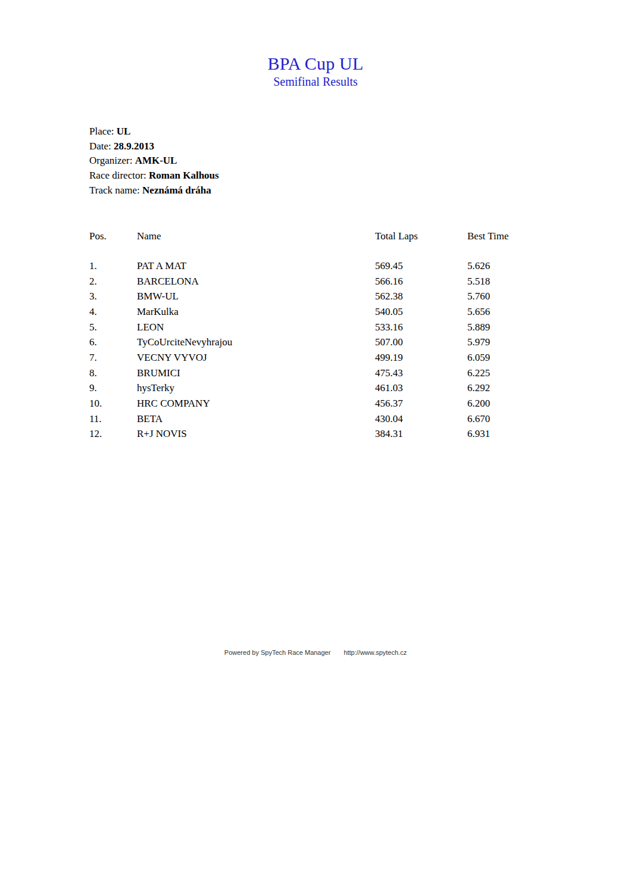BPA Cup UL
Semifinal Results
Place: UL
Date: 28.9.2013
Organizer: AMK-UL
Race director: Roman Kalhous
Track name: Neznámá dráha
| Pos. | Name | Total Laps | Best Time |
| --- | --- | --- | --- |
| 1. | PAT A MAT | 569.45 | 5.626 |
| 2. | BARCELONA | 566.16 | 5.518 |
| 3. | BMW-UL | 562.38 | 5.760 |
| 4. | MarKulka | 540.05 | 5.656 |
| 5. | LEON | 533.16 | 5.889 |
| 6. | TyCoUrciteNevyhrajou | 507.00 | 5.979 |
| 7. | VECNY VYVOJ | 499.19 | 6.059 |
| 8. | BRUMICI | 475.43 | 6.225 |
| 9. | hysTerky | 461.03 | 6.292 |
| 10. | HRC COMPANY | 456.37 | 6.200 |
| 11. | BETA | 430.04 | 6.670 |
| 12. | R+J NOVIS | 384.31 | 6.931 |
Powered by SpyTech Race Manager http://www.spytech.cz